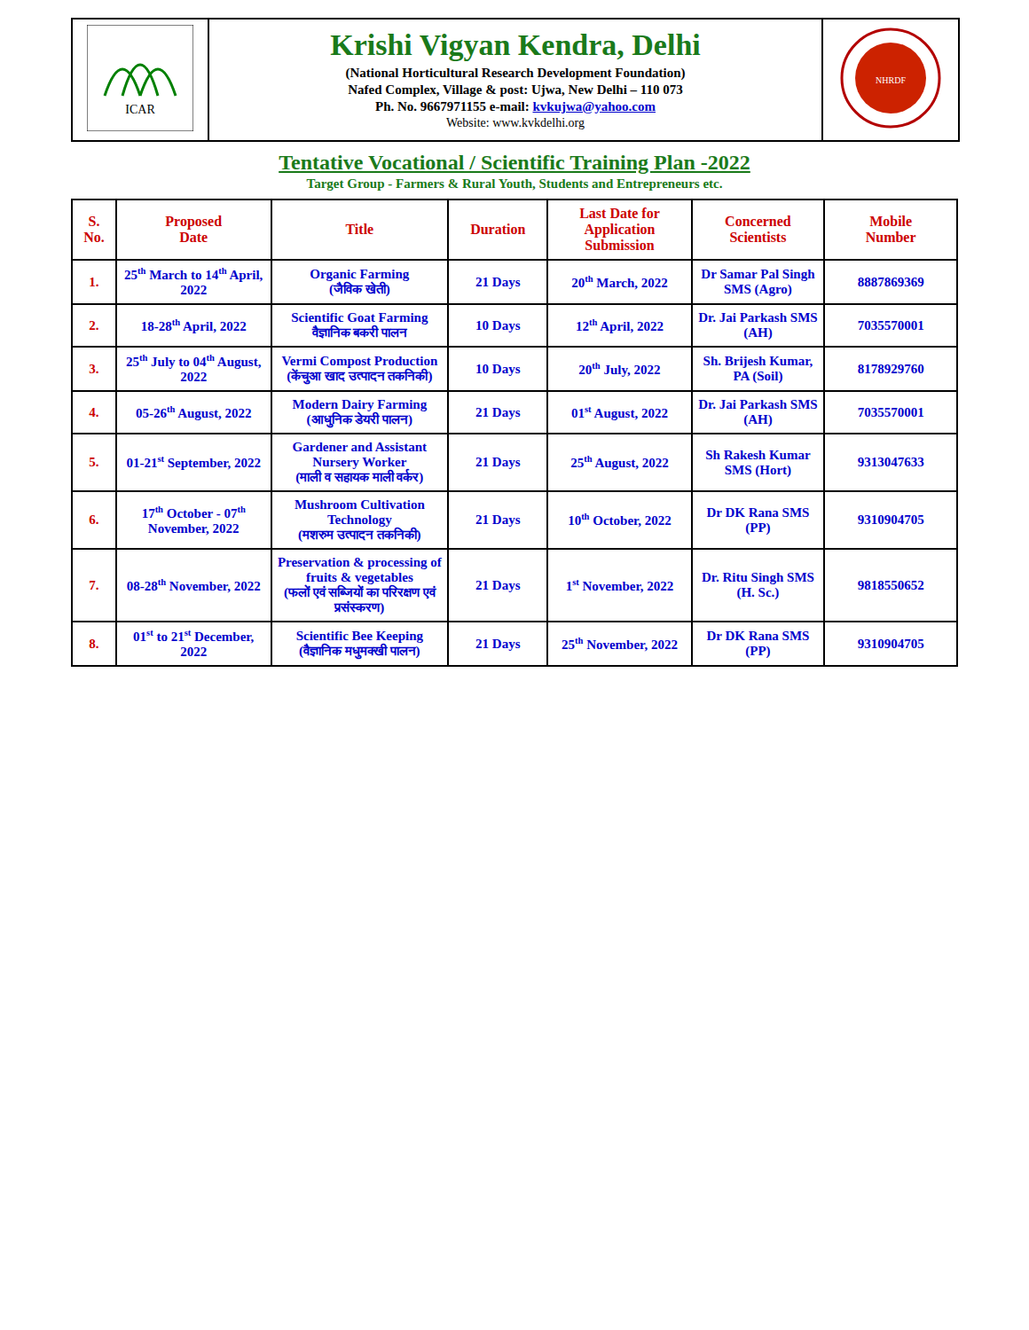Krishi Vigyan Kendra, Delhi
(National Horticultural Research Development Foundation)
Nafed Complex, Village & post: Ujwa, New Delhi – 110 073
Ph. No. 9667971155 e-mail: kvkujwa@yahoo.com
Website: www.kvkdelhi.org
Tentative Vocational / Scientific Training Plan -2022
Target Group - Farmers & Rural Youth, Students and Entrepreneurs etc.
| S. No. | Proposed Date | Title | Duration | Last Date for Application Submission | Concerned Scientists | Mobile Number |
| --- | --- | --- | --- | --- | --- | --- |
| 1. | 25 th March to 14 th April, 2022 | Organic Farming (जैविक खेती) | 21 Days | 20 th March, 2022 | Dr Samar Pal Singh SMS (Agro) | 8887869369 |
| 2. | 18-28 th April, 2022 | Scientific Goat Farming वैज्ञानिक बकरी पालन | 10 Days | 12 th April, 2022 | Dr. Jai Parkash SMS (AH) | 7035570001 |
| 3. | 25 th July to 04 th August, 2022 | Vermi Compost Production (केंचुआ खाद उत्पादन तकनिकी) | 10 Days | 20 th July, 2022 | Sh. Brijesh Kumar, PA (Soil) | 8178929760 |
| 4. | 05-26 th August, 2022 | Modern Dairy Farming (आधुनिक डेयरी पालन) | 21 Days | 01 st August, 2022 | Dr. Jai Parkash SMS (AH) | 7035570001 |
| 5. | 01-21 st September, 2022 | Gardener and Assistant Nursery Worker (माली व सहायक माली वर्कर) | 21 Days | 25 th August, 2022 | Sh Rakesh Kumar SMS (Hort) | 9313047633 |
| 6. | 17 th October - 07 th November, 2022 | Mushroom Cultivation Technology (मशरुम उत्पादन तकनिकी) | 21 Days | 10 th October, 2022 | Dr DK Rana SMS (PP) | 9310904705 |
| 7. | 08-28 th November, 2022 | Preservation & processing of fruits & vegetables (फलों एवं सब्जियों का परिरक्षण एवं प्रसंस्करण) | 21 Days | 1 st November, 2022 | Dr. Ritu Singh SMS (H. Sc.) | 9818550652 |
| 8. | 01 st to 21 st December, 2022 | Scientific Bee Keeping (वैज्ञानिक मधुमक्खी पालन) | 21 Days | 25 th November, 2022 | Dr DK Rana SMS (PP) | 9310904705 |